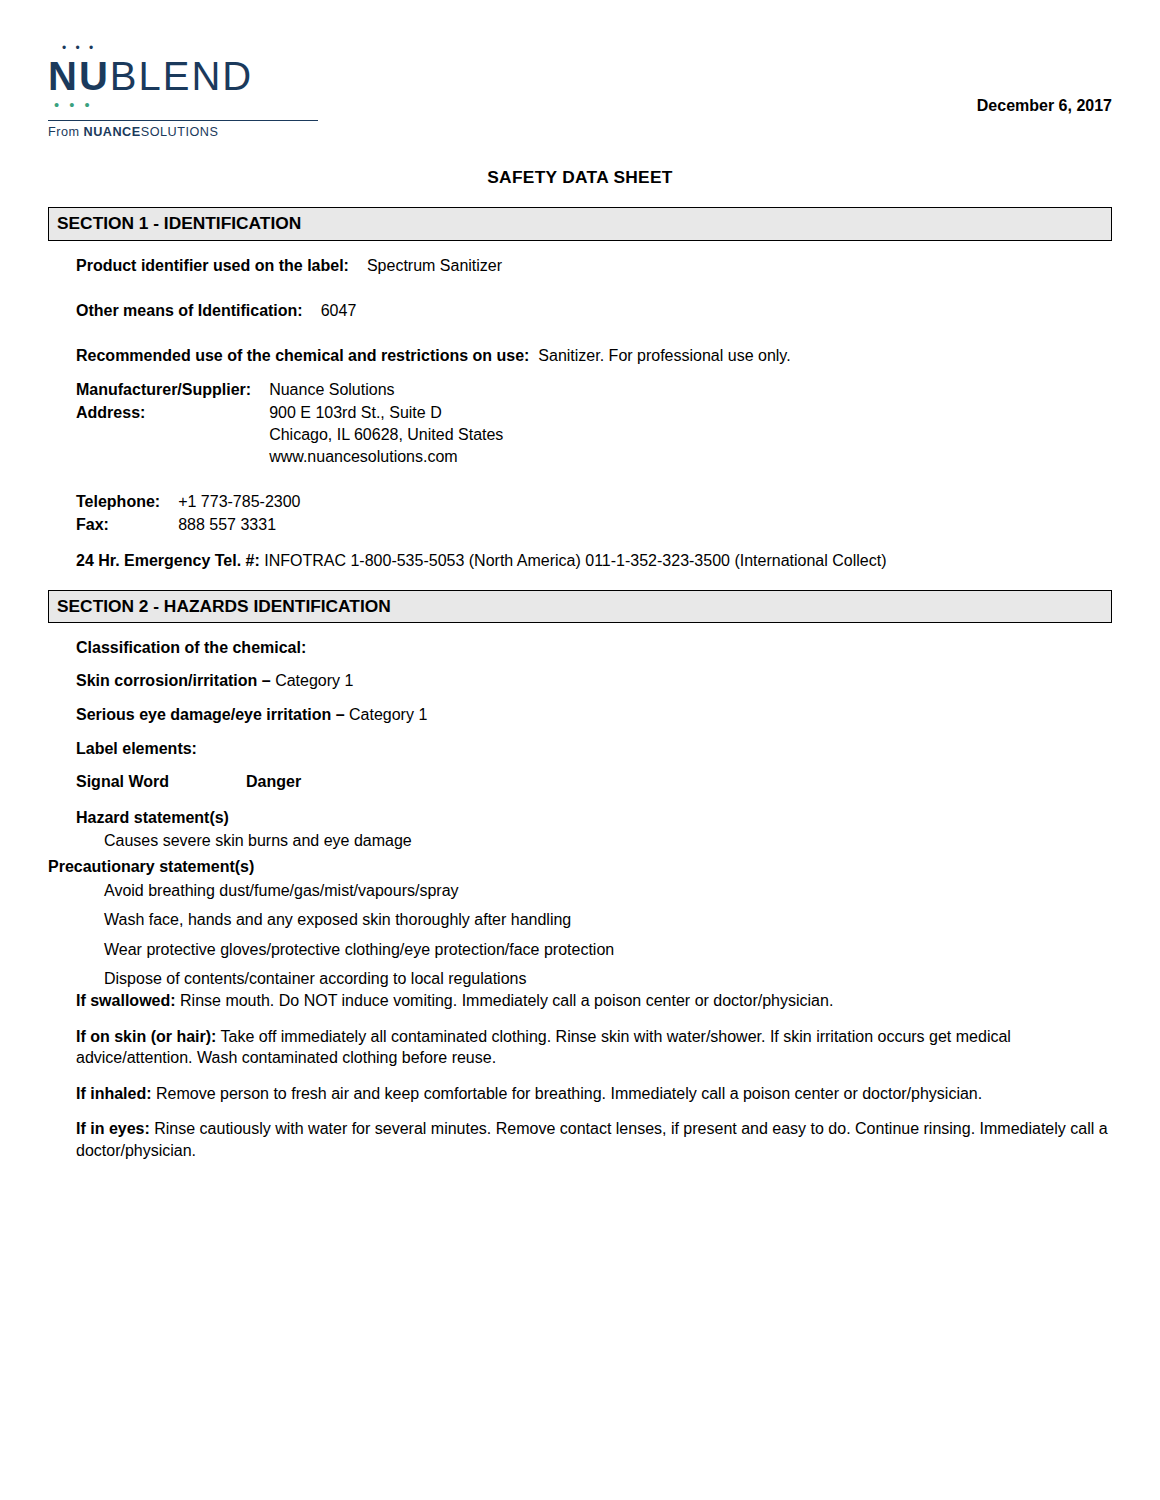• • •
NUBLEND
• • •
From NUANCESOLUTIONS
December 6, 2017
SAFETY DATA SHEET
SECTION 1 - IDENTIFICATION
| Product identifier used on the label: | Spectrum Sanitizer |
| Other means of Identification: | 6047 |
Recommended use of the chemical and restrictions on use: Sanitizer. For professional use only.
| Manufacturer/Supplier: | Nuance Solutions |
| Address: | 900 E 103rd St., Suite D Chicago, IL 60628, United States www.nuancesolutions.com |
| Telephone: | +1 773-785-2300 |
| Fax: | 888 557 3331 |
24 Hr. Emergency Tel. #: INFOTRAC 1-800-535-5053 (North America) 011-1-352-323-3500 (International Collect)
SECTION 2 - HAZARDS IDENTIFICATION
Classification of the chemical:
Skin corrosion/irritation – Category 1
Serious eye damage/eye irritation – Category 1
Label elements:
Signal Word Danger
Hazard statement(s)
Causes severe skin burns and eye damage
Precautionary statement(s)
Avoid breathing dust/fume/gas/mist/vapours/spray
Wash face, hands and any exposed skin thoroughly after handling
Wear protective gloves/protective clothing/eye protection/face protection
Dispose of contents/container according to local regulations
If swallowed: Rinse mouth. Do NOT induce vomiting. Immediately call a poison center or doctor/physician.
If on skin (or hair): Take off immediately all contaminated clothing. Rinse skin with water/shower. If skin irritation occurs get medical advice/attention. Wash contaminated clothing before reuse.
If inhaled: Remove person to fresh air and keep comfortable for breathing. Immediately call a poison center or doctor/physician.
If in eyes: Rinse cautiously with water for several minutes. Remove contact lenses, if present and easy to do. Continue rinsing. Immediately call a doctor/physician.